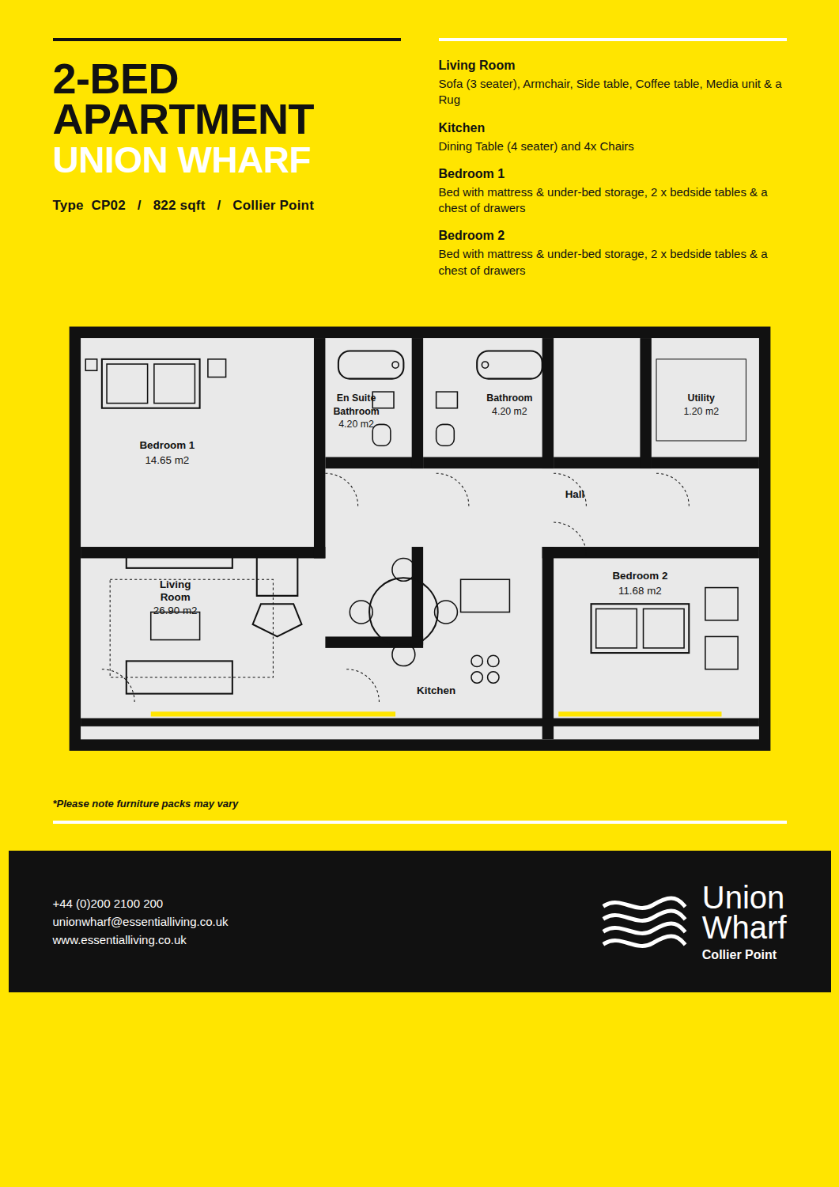2-Bed ApartmentUnion Wharf
Type CP02 / 822 sqft / Collier Point
Living Room
Sofa (3 seater), Armchair, Side table, Coffee table, Media unit & a Rug
Kitchen
Dining Table (4 seater) and 4x Chairs
Bedroom 1
Bed with mattress & under-bed storage, 2 x bedside tables & a chest of drawers
Bedroom 2
Bed with mattress & under-bed storage, 2 x bedside tables & a chest of drawers
Floorplan of 2-bed apartment type CP02, Collier Point, Union Wharf Plan showing Bedroom 1 14.65 square metres, Bedroom 2 11.68 square metres, Living Room 26.90 square metres, Kitchen, Hall, Bathroom 4.20 square metres, En Suite Bathroom 4.20 square metres and Utility 1.20 square metres. Bedroom 1 14.65 m2 En Suite Bathroom 4.20 m2 Bathroom 4.20 m2 Utility 1.20 m2 Hall Living Room 26.90 m2 Kitchen Bedroom 2 11.68 m2
*Please note furniture packs may vary
+44 (0)200 2100 200
unionwharf@essentialliving.co.uk
www.essentialliving.co.uk
Union Wharf Collier Point